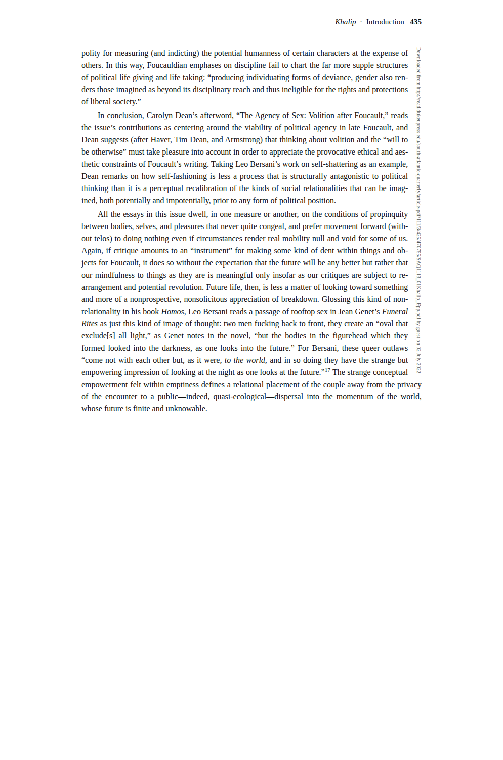Khalip · Introduction 435
Downloaded from http://read.dukeupress.edu/south-atlantic-quarterly/article-pdf/111/3/425/470755/SAQ1113_01Khalip_Fpp.pdf by guest on 02 July 2022
polity for measuring (and indicting) the potential humanness of certain characters at the expense of others. In this way, Foucauldian emphases on discipline fail to chart the far more supple structures of political life giving and life taking: “producing individuating forms of deviance, gender also renders those imagined as beyond its disciplinary reach and thus ineligible for the rights and protections of liberal society.”
In conclusion, Carolyn Dean’s afterword, “The Agency of Sex: Volition after Foucault,” reads the issue’s contributions as centering around the viability of political agency in late Foucault, and Dean suggests (after Haver, Tim Dean, and Armstrong) that thinking about volition and the “will to be otherwise” must take pleasure into account in order to appreciate the provocative ethical and aesthetic constraints of Foucault’s writing. Taking Leo Bersani’s work on self-shattering as an example, Dean remarks on how self-fashioning is less a process that is structurally antagonistic to political thinking than it is a perceptual recalibration of the kinds of social relationalities that can be imagined, both potentially and impotentially, prior to any form of political position.
All the essays in this issue dwell, in one measure or another, on the conditions of propinquity between bodies, selves, and pleasures that never quite congeal, and prefer movement forward (without telos) to doing nothing even if circumstances render real mobility null and void for some of us. Again, if critique amounts to an “instrument” for making some kind of dent within things and objects for Foucault, it does so without the expectation that the future will be any better but rather that our mindfulness to things as they are is meaningful only insofar as our critiques are subject to rearrangement and potential revolution. Future life, then, is less a matter of looking toward something and more of a nonprospective, nonsolicitous appreciation of breakdown. Glossing this kind of nonrelationality in his book Homos, Leo Bersani reads a passage of rooftop sex in Jean Genet’s Funeral Rites as just this kind of image of thought: two men fucking back to front, they create an “oval that exclude[s] all light,” as Genet notes in the novel, “but the bodies in the figurehead which they formed looked into the darkness, as one looks into the future.” For Bersani, these queer outlaws “come not with each other but, as it were, to the world, and in so doing they have the strange but empowering impression of looking at the night as one looks at the future.”17 The strange conceptual empowerment felt within emptiness defines a relational placement of the couple away from the privacy of the encounter to a public—indeed, quasi-ecological—dispersal into the momentum of the world, whose future is finite and unknowable.